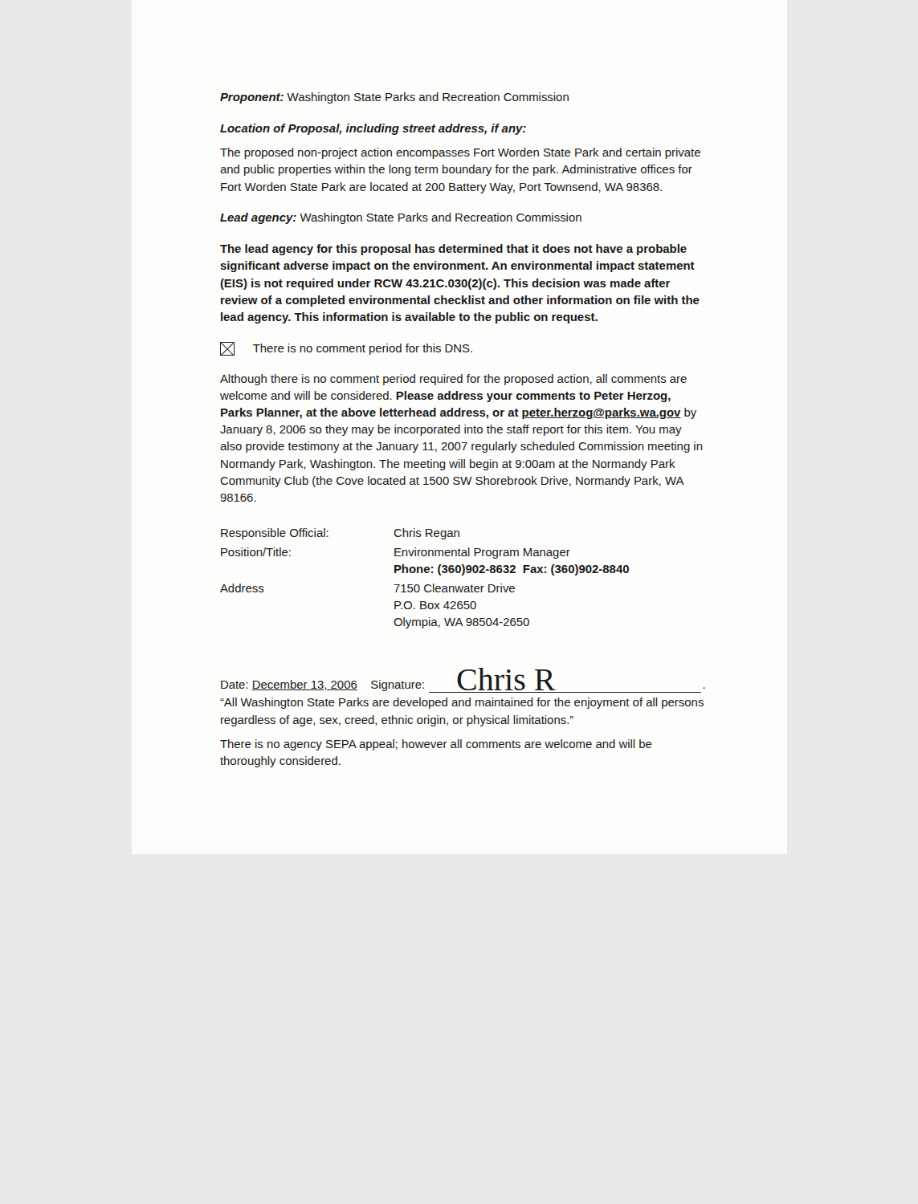Proponent: Washington State Parks and Recreation Commission
Location of Proposal, including street address, if any:
The proposed non-project action encompasses Fort Worden State Park and certain private and public properties within the long term boundary for the park. Administrative offices for Fort Worden State Park are located at 200 Battery Way, Port Townsend, WA 98368.
Lead agency: Washington State Parks and Recreation Commission
The lead agency for this proposal has determined that it does not have a probable significant adverse impact on the environment. An environmental impact statement (EIS) is not required under RCW 43.21C.030(2)(c). This decision was made after review of a completed environmental checklist and other information on file with the lead agency. This information is available to the public on request.
There is no comment period for this DNS.
Although there is no comment period required for the proposed action, all comments are welcome and will be considered. Please address your comments to Peter Herzog, Parks Planner, at the above letterhead address, or at peter.herzog@parks.wa.gov by January 8, 2006 so they may be incorporated into the staff report for this item. You may also provide testimony at the January 11, 2007 regularly scheduled Commission meeting in Normandy Park, Washington. The meeting will begin at 9:00am at the Normandy Park Community Club (the Cove located at 1500 SW Shorebrook Drive, Normandy Park, WA 98166.
Responsible Official:
Chris Regan
Position/Title:
Environmental Program Manager
Phone: (360)902-8632 Fax: (360)902-8840
Address
7150 Cleanwater Drive
P.O. Box 42650
Olympia, WA 98504-2650
Date: December 13, 2006 Signature: Chris R .
“All Washington State Parks are developed and maintained for the enjoyment of all persons regardless of age, sex, creed, ethnic origin, or physical limitations.”
There is no agency SEPA appeal; however all comments are welcome and will be thoroughly considered.